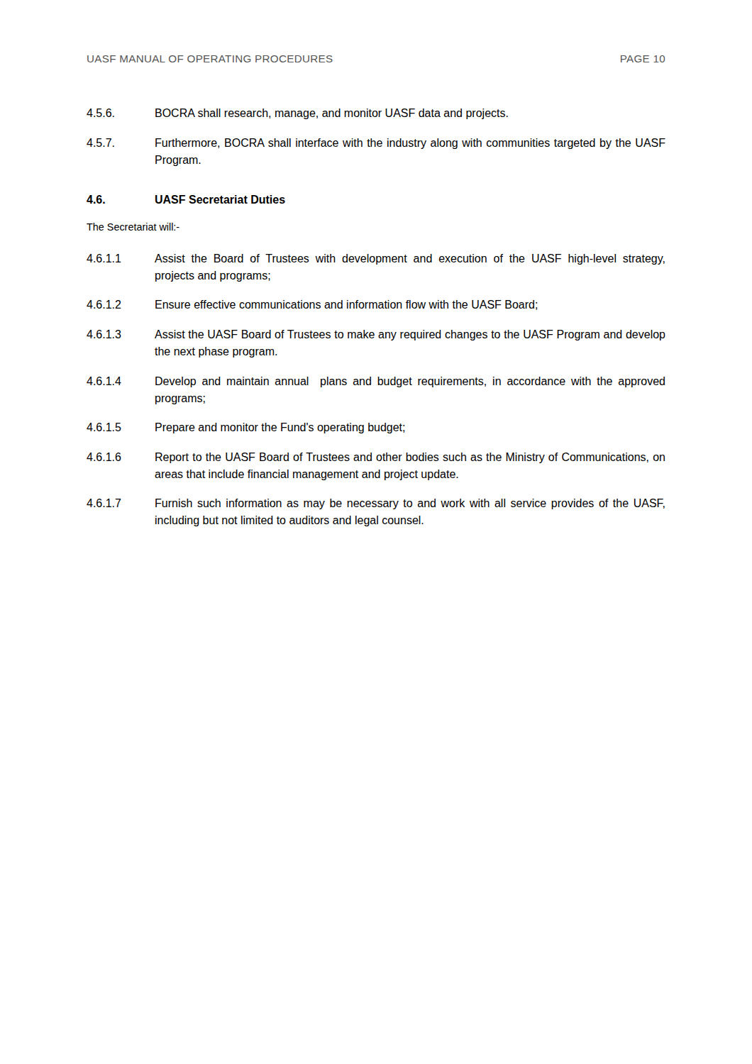UASF MANUAL OF OPERATING PROCEDURES PAGE 10
4.5.6. BOCRA shall research, manage, and monitor UASF data and projects.
4.5.7. Furthermore, BOCRA shall interface with the industry along with communities targeted by the UASF Program.
4.6. UASF Secretariat Duties
The Secretariat will:-
4.6.1.1 Assist the Board of Trustees with development and execution of the UASF high-level strategy, projects and programs;
4.6.1.2 Ensure effective communications and information flow with the UASF Board;
4.6.1.3 Assist the UASF Board of Trustees to make any required changes to the UASF Program and develop the next phase program.
4.6.1.4 Develop and maintain annual plans and budget requirements, in accordance with the approved programs;
4.6.1.5 Prepare and monitor the Fund's operating budget;
4.6.1.6 Report to the UASF Board of Trustees and other bodies such as the Ministry of Communications, on areas that include financial management and project update.
4.6.1.7 Furnish such information as may be necessary to and work with all service provides of the UASF, including but not limited to auditors and legal counsel.